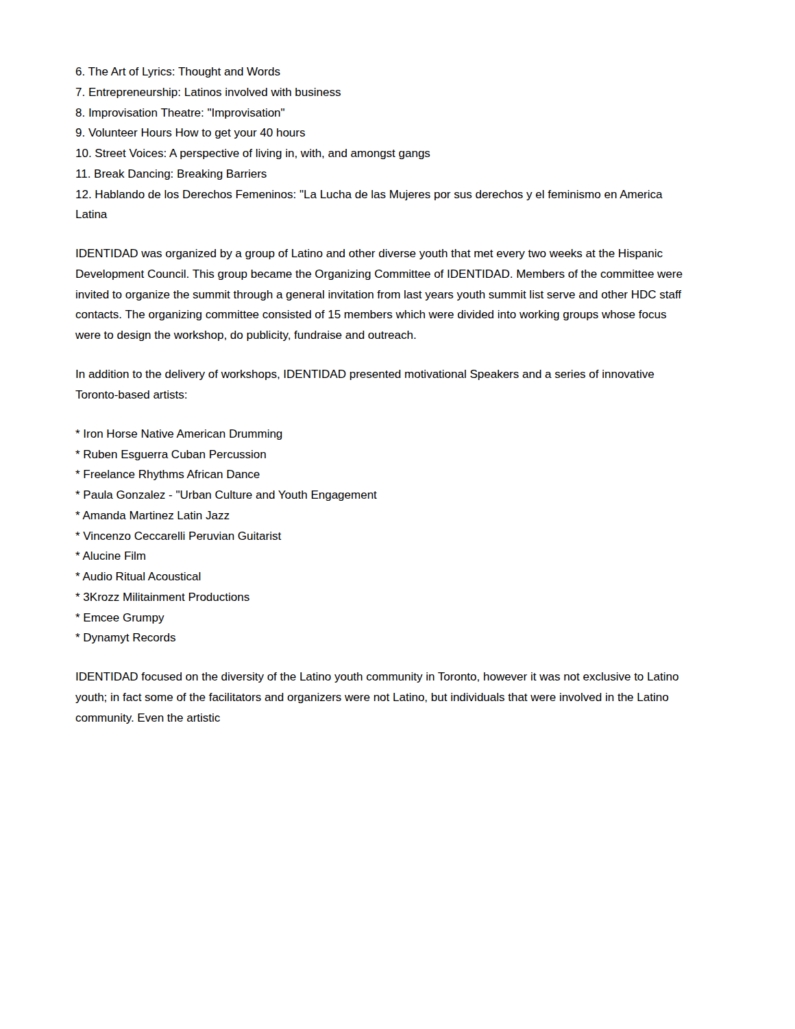6. The Art of Lyrics: Thought and Words
7. Entrepreneurship: Latinos involved with business
8. Improvisation Theatre: "Improvisation"
9. Volunteer Hours How to get your 40 hours
10. Street Voices: A perspective of living in, with, and amongst gangs
11. Break Dancing: Breaking Barriers
12. Hablando de los Derechos Femeninos: "La Lucha de las Mujeres por sus derechos y el feminismo en America Latina
IDENTIDAD was organized by a group of Latino and other diverse youth that met every two weeks at the Hispanic Development Council. This group became the Organizing Committee of IDENTIDAD. Members of the committee were invited to organize the summit through a general invitation from last years youth summit list serve and other HDC staff contacts. The organizing committee consisted of 15 members which were divided into working groups whose focus were to design the workshop, do publicity, fundraise and outreach.
In addition to the delivery of workshops, IDENTIDAD presented motivational Speakers and a series of innovative Toronto-based artists:
* Iron Horse Native American Drumming
* Ruben Esguerra Cuban Percussion
* Freelance Rhythms African Dance
* Paula Gonzalez - "Urban Culture and Youth Engagement
* Amanda Martinez Latin Jazz
* Vincenzo Ceccarelli Peruvian Guitarist
* Alucine Film
* Audio Ritual Acoustical
* 3Krozz Militainment Productions
* Emcee Grumpy
* Dynamyt Records
IDENTIDAD focused on the diversity of the Latino youth community in Toronto, however it was not exclusive to Latino youth; in fact some of the facilitators and organizers were not Latino, but individuals that were involved in the Latino community. Even the artistic